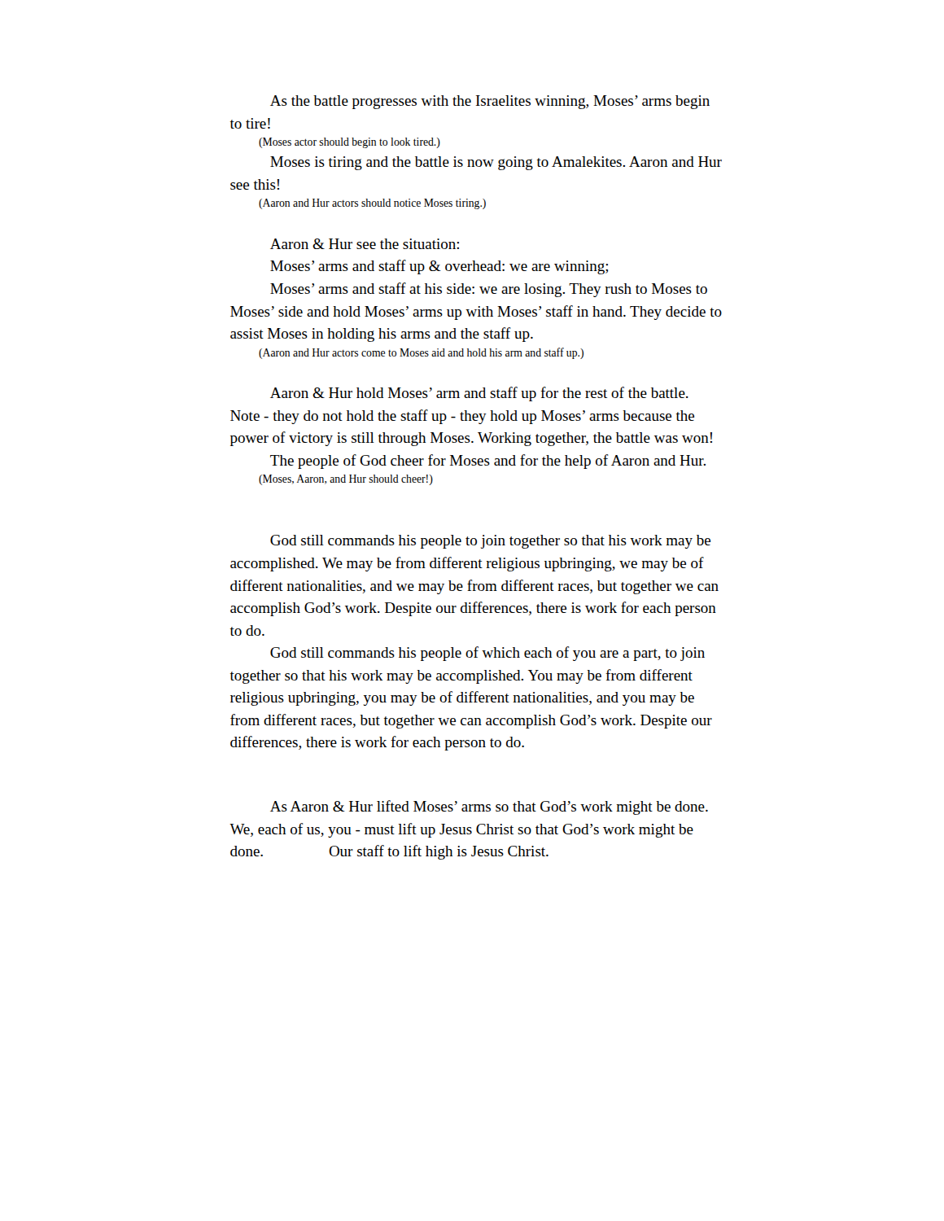As the battle progresses with the Israelites winning, Moses’ arms begin to tire!
(Moses actor should begin to look tired.)
Moses is tiring and the battle is now going to Amalekites. Aaron and Hur see this!
(Aaron and Hur actors should notice Moses tiring.)
Aaron & Hur see the situation:
Moses’ arms and staff up & overhead: we are winning;
Moses’ arms and staff at his side: we are losing. They rush to Moses to Moses’ side and hold Moses’ arms up with Moses’ staff in hand. They decide to assist Moses in holding his arms and the staff up.
(Aaron and Hur actors come to Moses aid and hold his arm and staff up.)
Aaron & Hur hold Moses’ arm and staff up for the rest of the battle. Note - they do not hold the staff up - they hold up Moses’ arms because the power of victory is still through Moses. Working together, the battle was won!
The people of God cheer for Moses and for the help of Aaron and Hur.
(Moses, Aaron, and Hur should cheer!)
God still commands his people to join together so that his work may be accomplished. We may be from different religious upbringing, we may be of different nationalities, and we may be from different races, but together we can accomplish God’s work. Despite our differences, there is work for each person to do.
God still commands his people of which each of you are a part, to join together so that his work may be accomplished. You may be from different religious upbringing, you may be of different nationalities, and you may be from different races, but together we can accomplish God’s work. Despite our differences, there is work for each person to do.
As Aaron & Hur lifted Moses’ arms so that God’s work might be done. We, each of us, you - must lift up Jesus Christ so that God’s work might be done. Our staff to lift high is Jesus Christ.